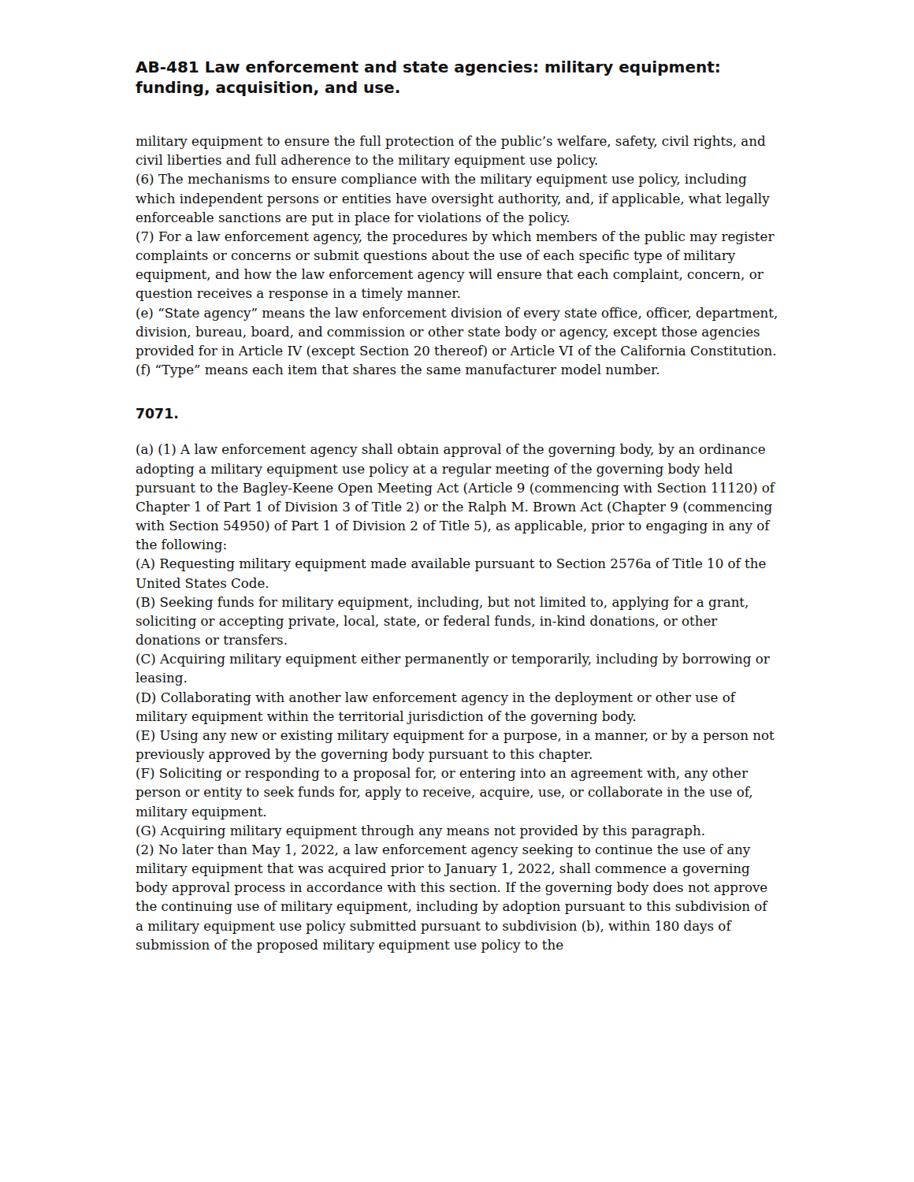AB-481 Law enforcement and state agencies: military equipment: funding, acquisition, and use.
military equipment to ensure the full protection of the public’s welfare, safety, civil rights, and civil liberties and full adherence to the military equipment use policy.
(6) The mechanisms to ensure compliance with the military equipment use policy, including which independent persons or entities have oversight authority, and, if applicable, what legally enforceable sanctions are put in place for violations of the policy.
(7) For a law enforcement agency, the procedures by which members of the public may register complaints or concerns or submit questions about the use of each specific type of military equipment, and how the law enforcement agency will ensure that each complaint, concern, or question receives a response in a timely manner.
(e) “State agency” means the law enforcement division of every state office, officer, department, division, bureau, board, and commission or other state body or agency, except those agencies provided for in Article IV (except Section 20 thereof) or Article VI of the California Constitution.
(f) “Type” means each item that shares the same manufacturer model number.
7071.
(a) (1) A law enforcement agency shall obtain approval of the governing body, by an ordinance adopting a military equipment use policy at a regular meeting of the governing body held pursuant to the Bagley-Keene Open Meeting Act (Article 9 (commencing with Section 11120) of Chapter 1 of Part 1 of Division 3 of Title 2) or the Ralph M. Brown Act (Chapter 9 (commencing with Section 54950) of Part 1 of Division 2 of Title 5), as applicable, prior to engaging in any of the following:
(A) Requesting military equipment made available pursuant to Section 2576a of Title 10 of the United States Code.
(B) Seeking funds for military equipment, including, but not limited to, applying for a grant, soliciting or accepting private, local, state, or federal funds, in-kind donations, or other donations or transfers.
(C) Acquiring military equipment either permanently or temporarily, including by borrowing or leasing.
(D) Collaborating with another law enforcement agency in the deployment or other use of military equipment within the territorial jurisdiction of the governing body.
(E) Using any new or existing military equipment for a purpose, in a manner, or by a person not previously approved by the governing body pursuant to this chapter.
(F) Soliciting or responding to a proposal for, or entering into an agreement with, any other person or entity to seek funds for, apply to receive, acquire, use, or collaborate in the use of, military equipment.
(G) Acquiring military equipment through any means not provided by this paragraph.
(2) No later than May 1, 2022, a law enforcement agency seeking to continue the use of any military equipment that was acquired prior to January 1, 2022, shall commence a governing body approval process in accordance with this section. If the governing body does not approve the continuing use of military equipment, including by adoption pursuant to this subdivision of a military equipment use policy submitted pursuant to subdivision (b), within 180 days of submission of the proposed military equipment use policy to the